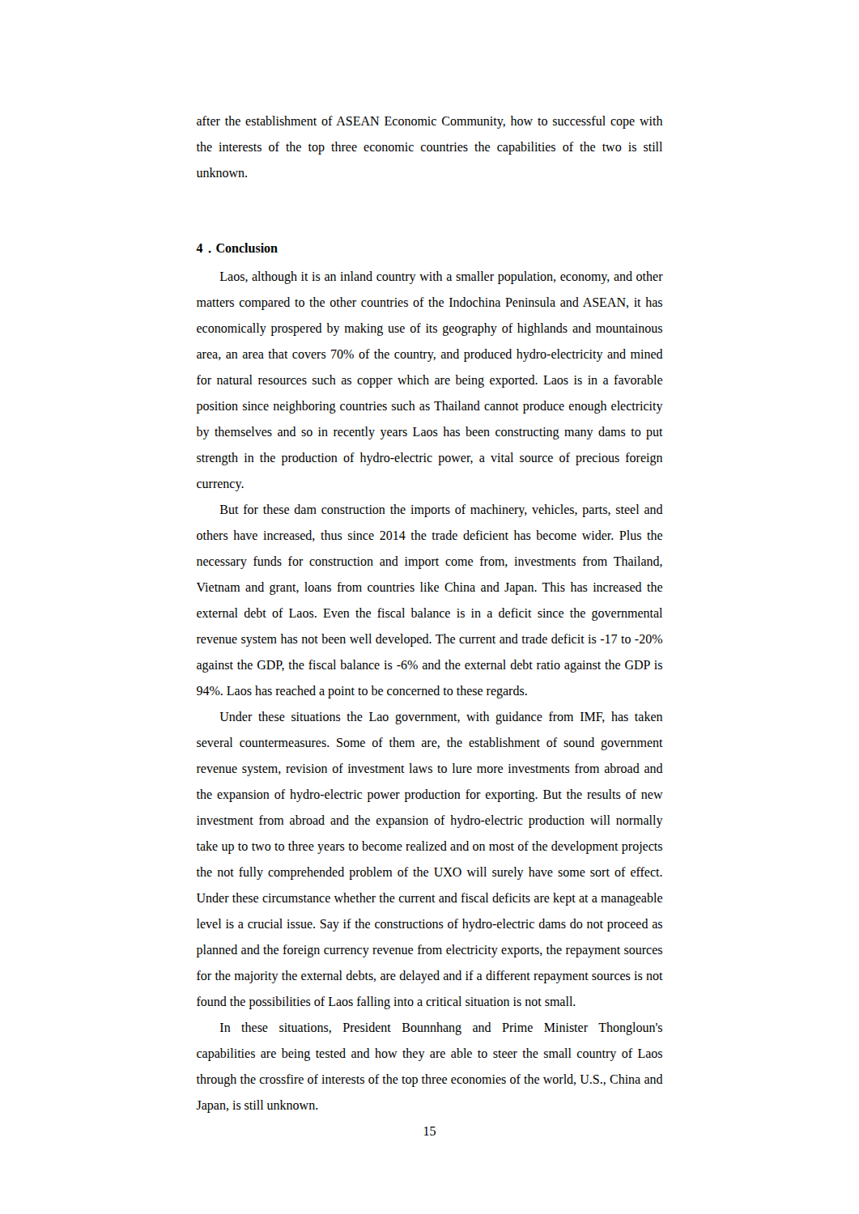after the establishment of ASEAN Economic Community, how to successful cope with the interests of the top three economic countries the capabilities of the two is still unknown.
4．Conclusion
Laos, although it is an inland country with a smaller population, economy, and other matters compared to the other countries of the Indochina Peninsula and ASEAN, it has economically prospered by making use of its geography of highlands and mountainous area, an area that covers 70% of the country, and produced hydro-electricity and mined for natural resources such as copper which are being exported. Laos is in a favorable position since neighboring countries such as Thailand cannot produce enough electricity by themselves and so in recently years Laos has been constructing many dams to put strength in the production of hydro-electric power, a vital source of precious foreign currency.
But for these dam construction the imports of machinery, vehicles, parts, steel and others have increased, thus since 2014 the trade deficient has become wider. Plus the necessary funds for construction and import come from, investments from Thailand, Vietnam and grant, loans from countries like China and Japan. This has increased the external debt of Laos. Even the fiscal balance is in a deficit since the governmental revenue system has not been well developed. The current and trade deficit is -17 to -20% against the GDP, the fiscal balance is -6% and the external debt ratio against the GDP is 94%. Laos has reached a point to be concerned to these regards.
Under these situations the Lao government, with guidance from IMF, has taken several countermeasures. Some of them are, the establishment of sound government revenue system, revision of investment laws to lure more investments from abroad and the expansion of hydro-electric power production for exporting. But the results of new investment from abroad and the expansion of hydro-electric production will normally take up to two to three years to become realized and on most of the development projects the not fully comprehended problem of the UXO will surely have some sort of effect. Under these circumstance whether the current and fiscal deficits are kept at a manageable level is a crucial issue. Say if the constructions of hydro-electric dams do not proceed as planned and the foreign currency revenue from electricity exports, the repayment sources for the majority the external debts, are delayed and if a different repayment sources is not found the possibilities of Laos falling into a critical situation is not small.
In these situations, President Bounnhang and Prime Minister Thongloun's capabilities are being tested and how they are able to steer the small country of Laos through the crossfire of interests of the top three economies of the world, U.S., China and Japan, is still unknown.
15